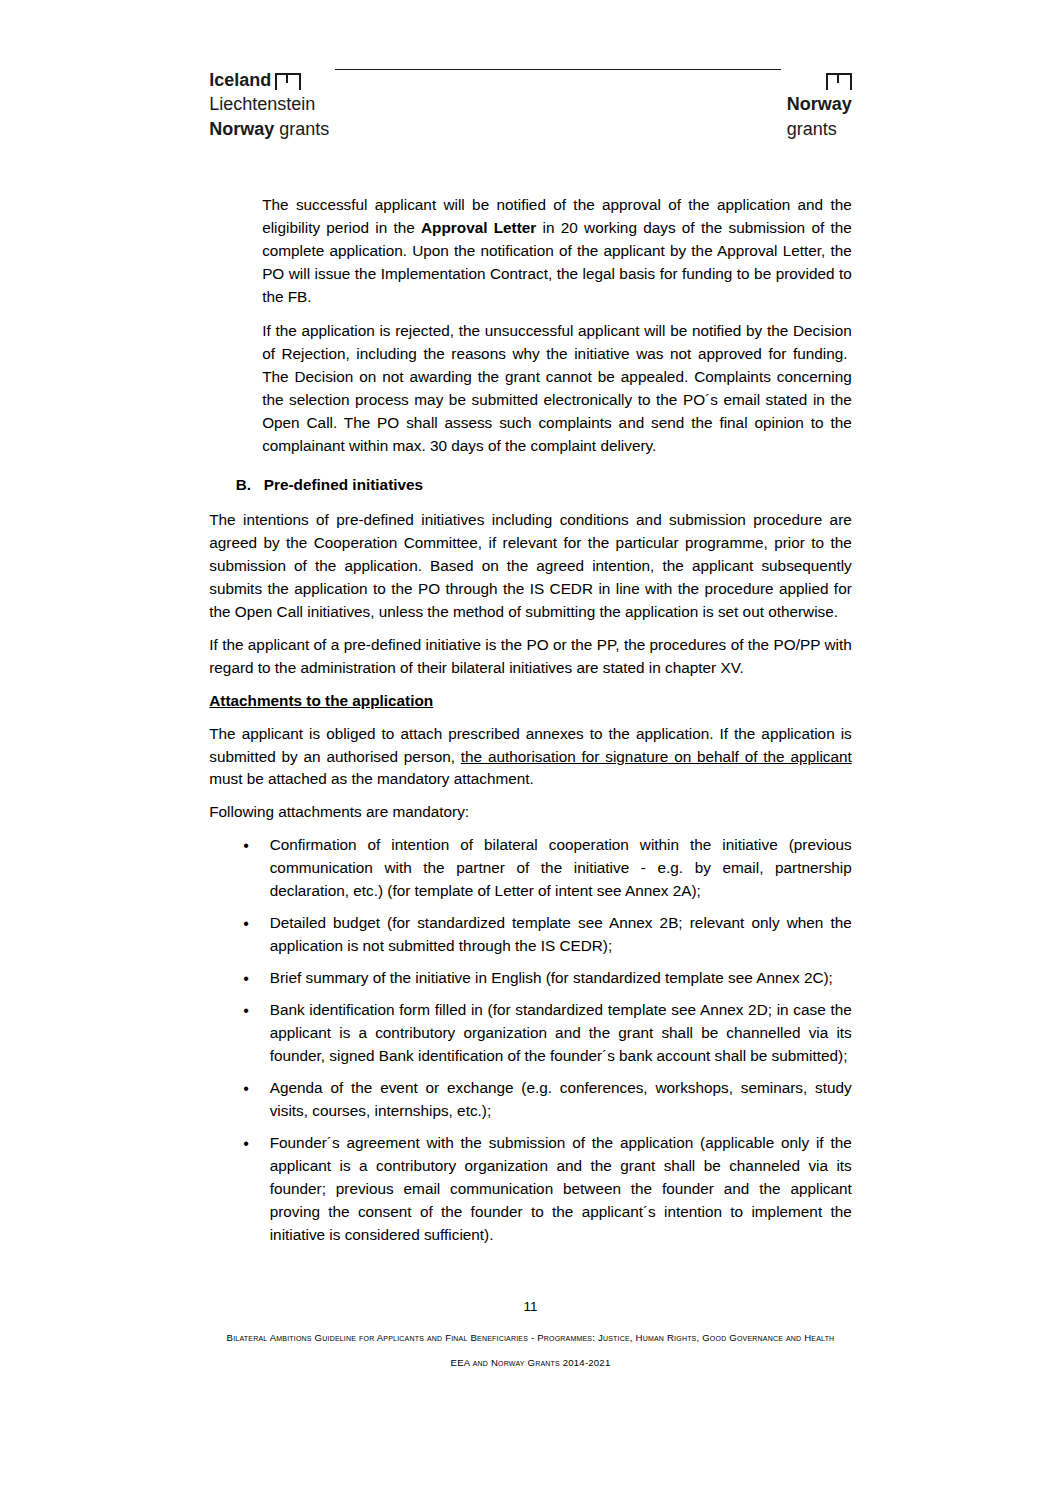Iceland
Liechtenstein
Norway grants
Norway
grants
The successful applicant will be notified of the approval of the application and the eligibility period in the Approval Letter in 20 working days of the submission of the complete application. Upon the notification of the applicant by the Approval Letter, the PO will issue the Implementation Contract, the legal basis for funding to be provided to the FB.
If the application is rejected, the unsuccessful applicant will be notified by the Decision of Rejection, including the reasons why the initiative was not approved for funding. The Decision on not awarding the grant cannot be appealed. Complaints concerning the selection process may be submitted electronically to the PO´s email stated in the Open Call. The PO shall assess such complaints and send the final opinion to the complainant within max. 30 days of the complaint delivery.
B. Pre-defined initiatives
The intentions of pre-defined initiatives including conditions and submission procedure are agreed by the Cooperation Committee, if relevant for the particular programme, prior to the submission of the application. Based on the agreed intention, the applicant subsequently submits the application to the PO through the IS CEDR in line with the procedure applied for the Open Call initiatives, unless the method of submitting the application is set out otherwise.
If the applicant of a pre-defined initiative is the PO or the PP, the procedures of the PO/PP with regard to the administration of their bilateral initiatives are stated in chapter XV.
Attachments to the application
The applicant is obliged to attach prescribed annexes to the application. If the application is submitted by an authorised person, the authorisation for signature on behalf of the applicant must be attached as the mandatory attachment.
Following attachments are mandatory:
Confirmation of intention of bilateral cooperation within the initiative (previous communication with the partner of the initiative - e.g. by email, partnership declaration, etc.) (for template of Letter of intent see Annex 2A);
Detailed budget (for standardized template see Annex 2B; relevant only when the application is not submitted through the IS CEDR);
Brief summary of the initiative in English (for standardized template see Annex 2C);
Bank identification form filled in (for standardized template see Annex 2D; in case the applicant is a contributory organization and the grant shall be channelled via its founder, signed Bank identification of the founder´s bank account shall be submitted);
Agenda of the event or exchange (e.g. conferences, workshops, seminars, study visits, courses, internships, etc.);
Founder´s agreement with the submission of the application (applicable only if the applicant is a contributory organization and the grant shall be channeled via its founder; previous email communication between the founder and the applicant proving the consent of the founder to the applicant´s intention to implement the initiative is considered sufficient).
11
Bilateral Ambitions Guideline for Applicants and Final Beneficiaries - Programmes: Justice, Human Rights, Good Governance and Health
EEA and Norway Grants 2014-2021